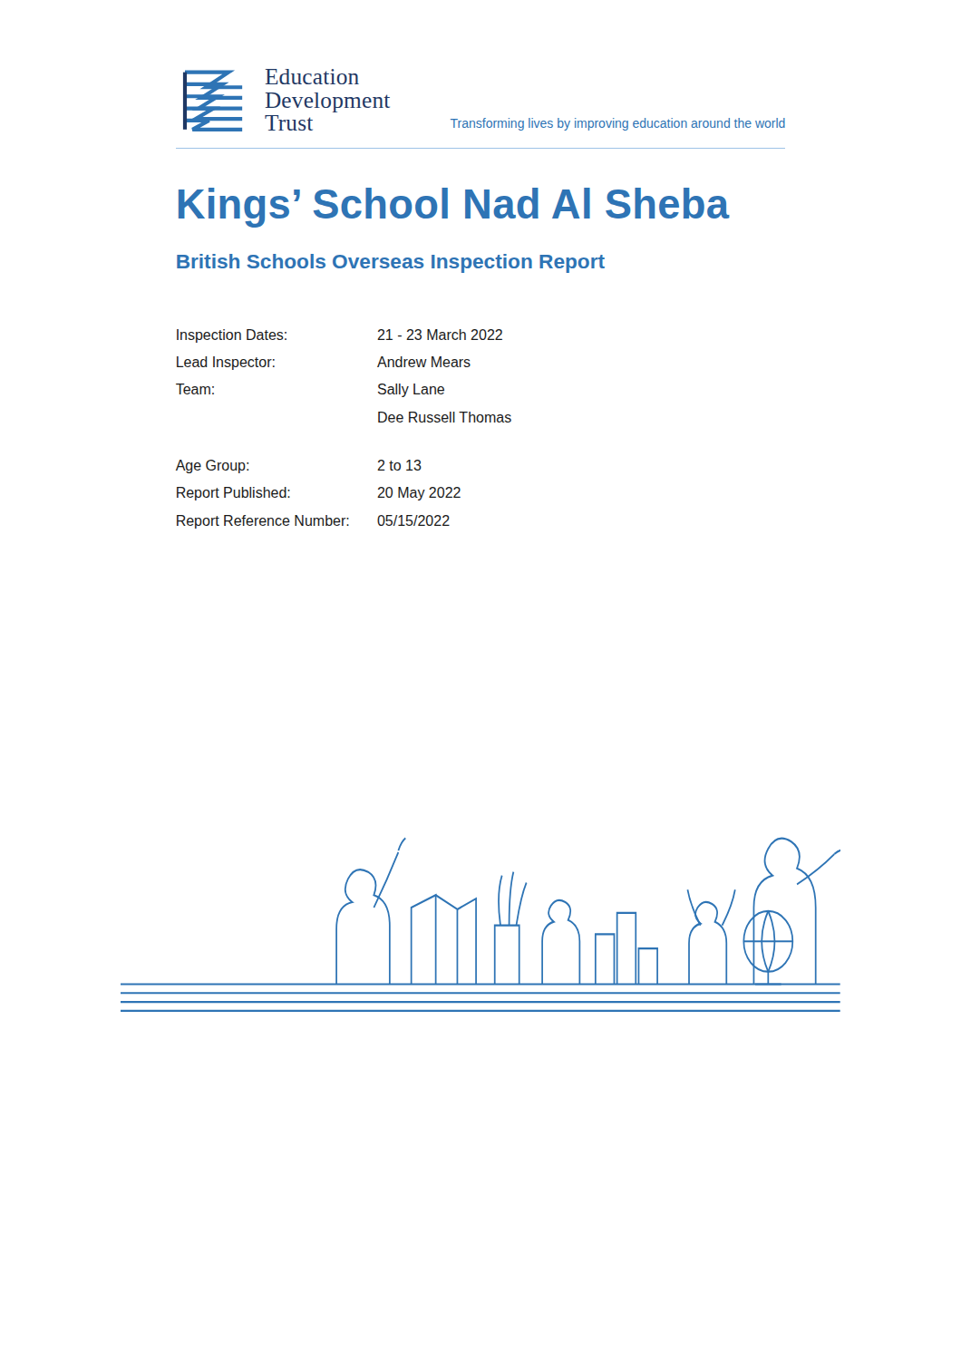Education
Development
Trust
Transforming lives by improving education around the world
Kings’ School Nad Al Sheba
British Schools Overseas Inspection Report
| Inspection Dates: | 21 - 23 March 2022 |
| Lead Inspector: | Andrew Mears |
| Team: | Sally Lane |
| | Dee Russell Thomas |
| Age Group: | 2 to 13 |
| Report Published: | 20 May 2022 |
| Report Reference Number: | 05/15/2022 |